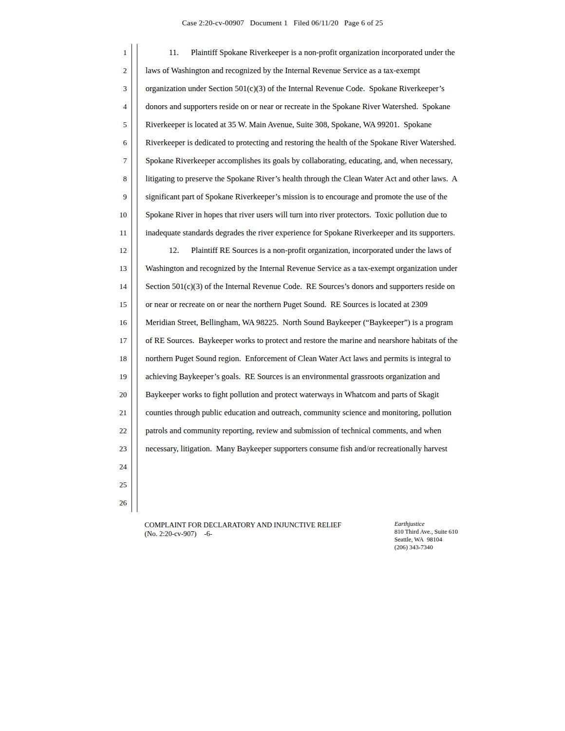Case 2:20-cv-00907 Document 1 Filed 06/11/20 Page 6 of 25
1
2
3
4
5
6
7
8
9
10
11
12
13
14
15
16
17
18
19
20
21
22
23
24
25
26
11. Plaintiff Spokane Riverkeeper is a non-profit organization incorporated under the laws of Washington and recognized by the Internal Revenue Service as a tax-exempt organization under Section 501(c)(3) of the Internal Revenue Code. Spokane Riverkeeper’s donors and supporters reside on or near or recreate in the Spokane River Watershed. Spokane Riverkeeper is located at 35 W. Main Avenue, Suite 308, Spokane, WA 99201. Spokane Riverkeeper is dedicated to protecting and restoring the health of the Spokane River Watershed. Spokane Riverkeeper accomplishes its goals by collaborating, educating, and, when necessary, litigating to preserve the Spokane River’s health through the Clean Water Act and other laws. A significant part of Spokane Riverkeeper’s mission is to encourage and promote the use of the Spokane River in hopes that river users will turn into river protectors. Toxic pollution due to inadequate standards degrades the river experience for Spokane Riverkeeper and its supporters.
12. Plaintiff RE Sources is a non-profit organization, incorporated under the laws of Washington and recognized by the Internal Revenue Service as a tax-exempt organization under Section 501(c)(3) of the Internal Revenue Code. RE Sources’s donors and supporters reside on or near or recreate on or near the northern Puget Sound. RE Sources is located at 2309 Meridian Street, Bellingham, WA 98225. North Sound Baykeeper (“Baykeeper”) is a program of RE Sources. Baykeeper works to protect and restore the marine and nearshore habitats of the northern Puget Sound region. Enforcement of Clean Water Act laws and permits is integral to achieving Baykeeper’s goals. RE Sources is an environmental grassroots organization and Baykeeper works to fight pollution and protect waterways in Whatcom and parts of Skagit counties through public education and outreach, community science and monitoring, pollution patrols and community reporting, review and submission of technical comments, and when necessary, litigation. Many Baykeeper supporters consume fish and/or recreationally harvest
COMPLAINT FOR DECLARATORY AND INJUNCTIVE RELIEF
(No. 2:20-cv-907)-6-
Earthjustice
810 Third Ave., Suite 610
Seattle, WA 98104
(206) 343-7340